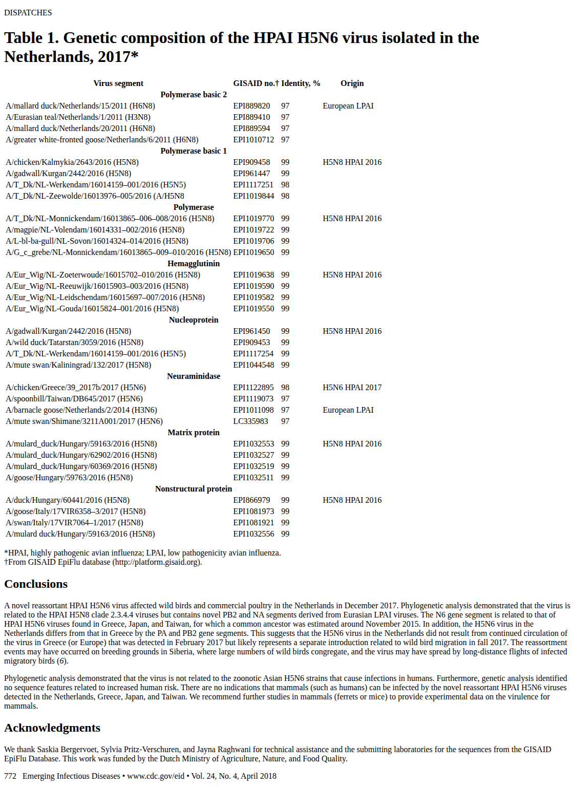DISPATCHES
Table 1. Genetic composition of the HPAI H5N6 virus isolated in the Netherlands, 2017*
| Virus segment | GISAID no.† | Identity, % | Origin |
| --- | --- | --- | --- |
| Polymerase basic 2 |
| A/mallard duck/Netherlands/15/2011 (H6N8) | EPI889820 | 97 | European LPAI |
| A/Eurasian teal/Netherlands/1/2011 (H3N8) | EPI889410 | 97 | |
| A/mallard duck/Netherlands/20/2011 (H6N8) | EPI889594 | 97 | |
| A/greater white-fronted goose/Netherlands/6/2011 (H6N8) | EPI1010712 | 97 | |
| Polymerase basic 1 |
| A/chicken/Kalmykia/2643/2016 (H5N8) | EPI909458 | 99 | H5N8 HPAI 2016 |
| A/gadwall/Kurgan/2442/2016 (H5N8) | EPI961447 | 99 | |
| A/T_Dk/NL-Werkendam/16014159–001/2016 (H5N5) | EPI1117251 | 98 | |
| A/T_Dk/NL-Zeewolde/16013976–005/2016 (A/H5N8 | EPI1019844 | 98 | |
| Polymerase |
| A/T_Dk/NL-Monnickendam/16013865–006–008/2016 (H5N8) | EPI1019770 | 99 | H5N8 HPAI 2016 |
| A/magpie/NL-Volendam/16014331–002/2016 (H5N8) | EPI1019722 | 99 | |
| A/L-bl-ba-gull/NL-Sovon/16014324–014/2016 (H5N8) | EPI1019706 | 99 | |
| A/G_c_grebe/NL-Monnickendam/16013865–009–010/2016 (H5N8) | EPI1019650 | 99 | |
| Hemagglutinin |
| A/Eur_Wig/NL-Zoeterwoude/16015702–010/2016 (H5N8) | EPI1019638 | 99 | H5N8 HPAI 2016 |
| A/Eur_Wig/NL-Reeuwijk/16015903–003/2016 (H5N8) | EPI1019590 | 99 | |
| A/Eur_Wig/NL-Leidschendam/16015697–007/2016 (H5N8) | EPI1019582 | 99 | |
| A/Eur_Wig/NL-Gouda/16015824–001/2016 (H5N8) | EPI1019550 | 99 | |
| Nucleoprotein |
| A/gadwall/Kurgan/2442/2016 (H5N8) | EPI961450 | 99 | H5N8 HPAI 2016 |
| A/wild duck/Tatarstan/3059/2016 (H5N8) | EPI909453 | 99 | |
| A/T_Dk/NL-Werkendam/16014159–001/2016 (H5N5) | EPI1117254 | 99 | |
| A/mute swan/Kaliningrad/132/2017 (H5N8) | EPI1044548 | 99 | |
| Neuraminidase |
| A/chicken/Greece/39_2017b/2017 (H5N6) | EPI1122895 | 98 | H5N6 HPAI 2017 |
| A/spoonbill/Taiwan/DB645/2017 (H5N6) | EPI1119073 | 97 | |
| A/barnacle goose/Netherlands/2/2014 (H3N6) | EPI1011098 | 97 | European LPAI |
| A/mute swan/Shimane/3211A001/2017 (H5N6) | LC335983 | 97 | |
| Matrix protein |
| A/mulard_duck/Hungary/59163/2016 (H5N8) | EPI1032553 | 99 | H5N8 HPAI 2016 |
| A/mulard_duck/Hungary/62902/2016 (H5N8) | EPI1032527 | 99 | |
| A/mulard_duck/Hungary/60369/2016 (H5N8) | EPI1032519 | 99 | |
| A/goose/Hungary/59763/2016 (H5N8) | EPI1032511 | 99 | |
| Nonstructural protein |
| A/duck/Hungary/60441/2016 (H5N8) | EPI866979 | 99 | H5N8 HPAI 2016 |
| A/goose/Italy/17VIR6358–3/2017 (H5N8) | EPI1081973 | 99 | |
| A/swan/Italy/17VIR7064–1/2017 (H5N8) | EPI1081921 | 99 | |
| A/mulard duck/Hungary/59163/2016 (H5N8) | EPI1032556 | 99 | |
*HPAI, highly pathogenic avian influenza; LPAI, low pathogenicity avian influenza.
†From GISAID EpiFlu database (http://platform.gisaid.org).
Conclusions
A novel reassortant HPAI H5N6 virus affected wild birds and commercial poultry in the Netherlands in December 2017. Phylogenetic analysis demonstrated that the virus is related to the HPAI H5N8 clade 2.3.4.4 viruses but contains novel PB2 and NA segments derived from Eurasian LPAI viruses. The N6 gene segment is related to that of HPAI H5N6 viruses found in Greece, Japan, and Taiwan, for which a common ancestor was estimated around November 2015. In addition, the H5N6 virus in the Netherlands differs from that in Greece by the PA and PB2 gene segments. This suggests that the H5N6 virus in the Netherlands did not result from continued circulation of the virus in Greece (or Europe) that was detected in February 2017 but likely represents a separate introduction related to wild bird migration in fall 2017. The reassortment events may have occurred on breeding grounds in Siberia, where large numbers of wild birds congregate, and the virus may have spread by long-distance flights of infected migratory birds (6).
Phylogenetic analysis demonstrated that the virus is not related to the zoonotic Asian H5N6 strains that cause infections in humans. Furthermore, genetic analysis identified no sequence features related to increased human risk. There are no indications that mammals (such as humans) can be infected by the novel reassortant HPAI H5N6 viruses detected in the Netherlands, Greece, Japan, and Taiwan. We recommend further studies in mammals (ferrets or mice) to provide experimental data on the virulence for mammals.
Acknowledgments
We thank Saskia Bergervoet, Sylvia Pritz-Verschuren, and Jayna Raghwani for technical assistance and the submitting laboratories for the sequences from the GISAID EpiFlu Database. This work was funded by the Dutch Ministry of Agriculture, Nature, and Food Quality.
772 Emerging Infectious Diseases • www.cdc.gov/eid • Vol. 24, No. 4, April 2018